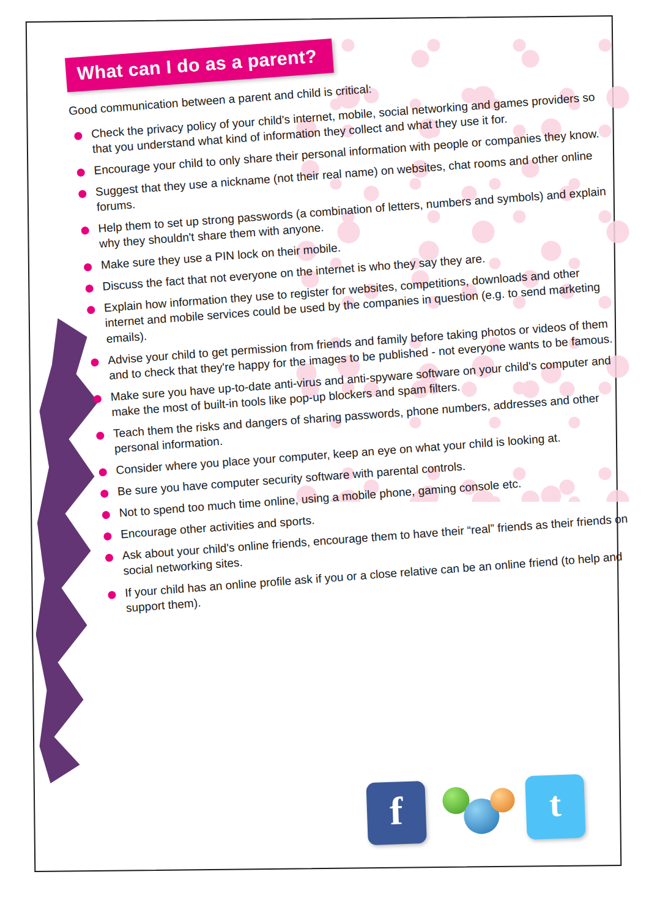What can I do as a parent?
Good communication between a parent and child is critical:
Check the privacy policy of your child's internet, mobile, social networking and games providers so that you understand what kind of information they collect and what they use it for.
Encourage your child to only share their personal information with people or companies they know.
Suggest that they use a nickname (not their real name) on websites, chat rooms and other online forums.
Help them to set up strong passwords (a combination of letters, numbers and symbols) and explain why they shouldn't share them with anyone.
Make sure they use a PIN lock on their mobile.
Discuss the fact that not everyone on the internet is who they say they are.
Explain how information they use to register for websites, competitions, downloads and other internet and mobile services could be used by the companies in question (e.g. to send marketing emails).
Advise your child to get permission from friends and family before taking photos or videos of them and to check that they're happy for the images to be published - not everyone wants to be famous.
Make sure you have up-to-date anti-virus and anti-spyware software on your child's computer and make the most of built-in tools like pop-up blockers and spam filters.
Teach them the risks and dangers of sharing passwords, phone numbers, addresses and other personal information.
Consider where you place your computer, keep an eye on what your child is looking at.
Be sure you have computer security software with parental controls.
Not to spend too much time online, using a mobile phone, gaming console etc.
Encourage other activities and sports.
Ask about your child's online friends, encourage them to have their “real” friends as their friends on social networking sites.
If your child has an online profile ask if you or a close relative can be an online friend (to help and support them).
f
t